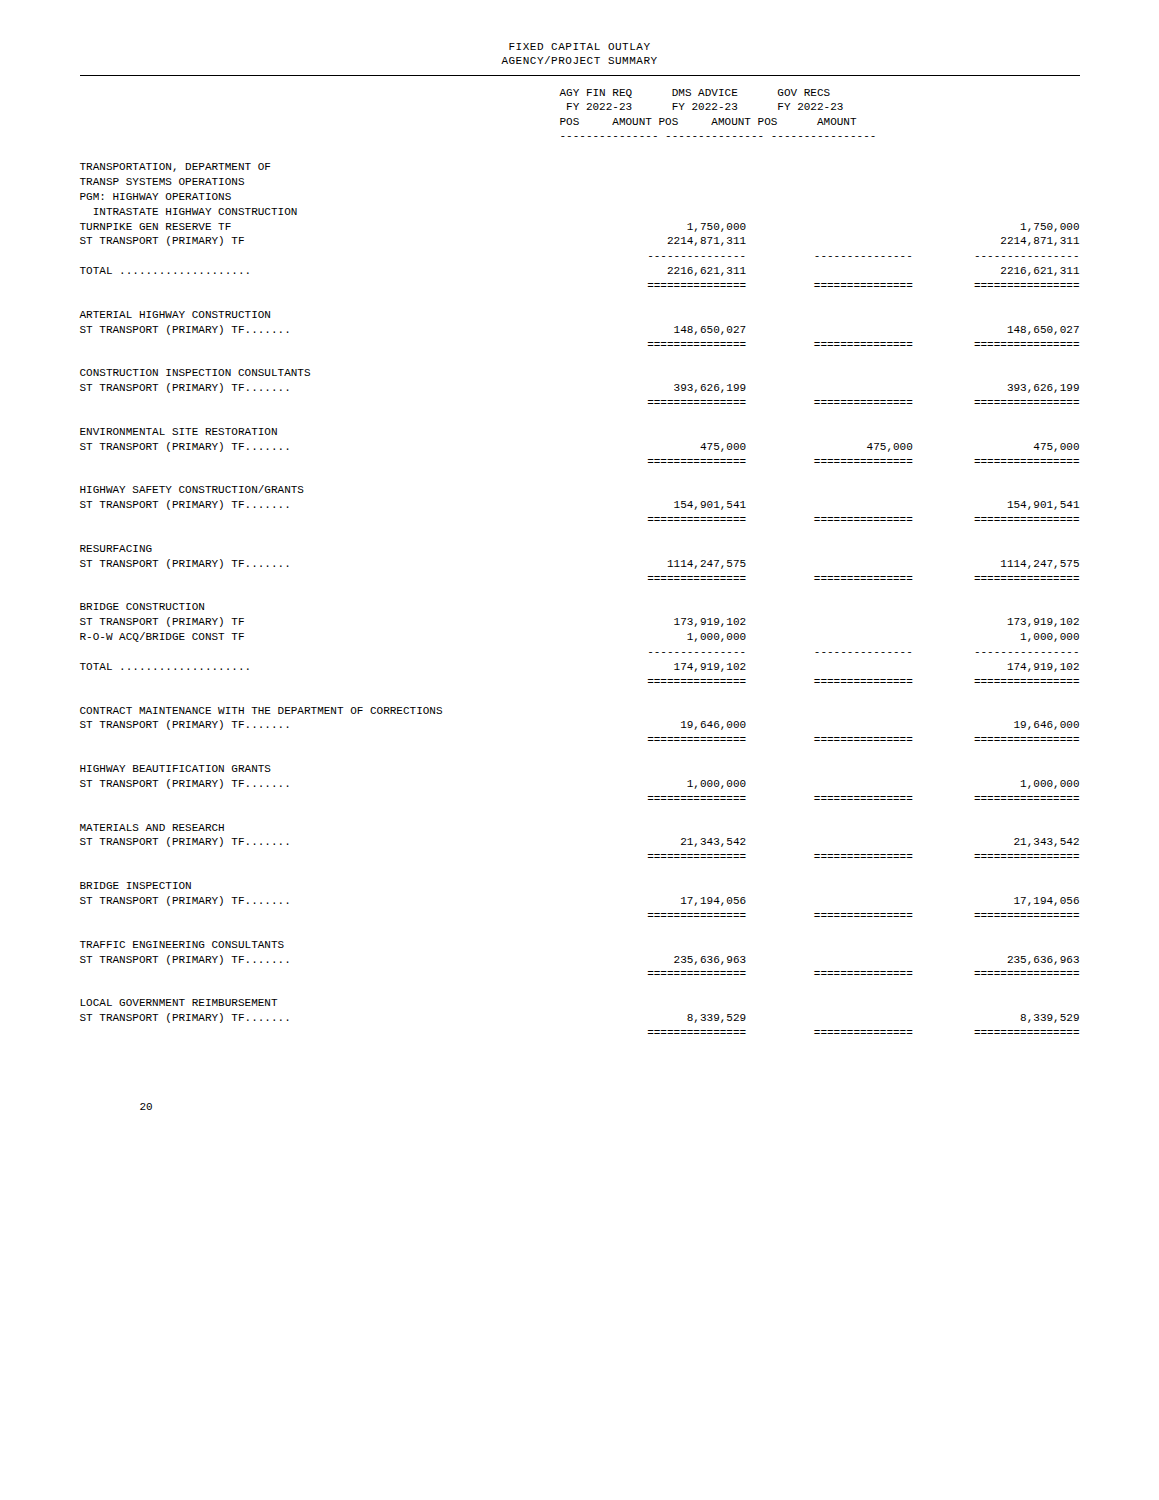FIXED CAPITAL OUTLAY
AGENCY/PROJECT SUMMARY
AGY FIN REQ DMS ADVICE GOV RECS FY 2022-23 FY 2022-23 FY 2022-23 POS AMOUNT POS AMOUNT POS AMOUNT
--------------- --------------- ----------------
TRANSPORTATION, DEPARTMENT OF TRANSP SYSTEMS OPERATIONS PGM: HIGHWAY OPERATIONS INTRASTATE HIGHWAY CONSTRUCTION
| TURNPIKE GEN RESERVE TF | 1,750,000 | | 1,750,000 |
| ST TRANSPORT (PRIMARY) TF | 2214,871,311 | | 2214,871,311 |
| | --------------- | --------------- | ---------------- |
| TOTAL .................... | 2216,621,311 | | 2216,621,311 |
| | =============== | =============== | ================ |
| ARTERIAL HIGHWAY CONSTRUCTION | | | |
| ST TRANSPORT (PRIMARY) TF....... | 148,650,027 | | 148,650,027 |
| | =============== | =============== | ================ |
| CONSTRUCTION INSPECTION CONSULTANTS | | | |
| ST TRANSPORT (PRIMARY) TF....... | 393,626,199 | | 393,626,199 |
| | =============== | =============== | ================ |
| ENVIRONMENTAL SITE RESTORATION | | | |
| ST TRANSPORT (PRIMARY) TF....... | 475,000 | 475,000 | 475,000 |
| | =============== | =============== | ================ |
| HIGHWAY SAFETY CONSTRUCTION/GRANTS | | | |
| ST TRANSPORT (PRIMARY) TF....... | 154,901,541 | | 154,901,541 |
| | =============== | =============== | ================ |
| RESURFACING | | | |
| ST TRANSPORT (PRIMARY) TF....... | 1114,247,575 | | 1114,247,575 |
| | =============== | =============== | ================ |
| BRIDGE CONSTRUCTION | | | |
| ST TRANSPORT (PRIMARY) TF | 173,919,102 | | 173,919,102 |
| R-O-W ACQ/BRIDGE CONST TF | 1,000,000 | | 1,000,000 |
| | --------------- | --------------- | ---------------- |
| TOTAL .................... | 174,919,102 | | 174,919,102 |
| | =============== | =============== | ================ |
| CONTRACT MAINTENANCE WITH THE DEPARTMENT OF CORRECTIONS | | | |
| ST TRANSPORT (PRIMARY) TF....... | 19,646,000 | | 19,646,000 |
| | =============== | =============== | ================ |
| HIGHWAY BEAUTIFICATION GRANTS | | | |
| ST TRANSPORT (PRIMARY) TF....... | 1,000,000 | | 1,000,000 |
| | =============== | =============== | ================ |
| MATERIALS AND RESEARCH | | | |
| ST TRANSPORT (PRIMARY) TF....... | 21,343,542 | | 21,343,542 |
| | =============== | =============== | ================ |
| BRIDGE INSPECTION | | | |
| ST TRANSPORT (PRIMARY) TF....... | 17,194,056 | | 17,194,056 |
| | =============== | =============== | ================ |
| TRAFFIC ENGINEERING CONSULTANTS | | | |
| ST TRANSPORT (PRIMARY) TF....... | 235,636,963 | | 235,636,963 |
| | =============== | =============== | ================ |
| LOCAL GOVERNMENT REIMBURSEMENT | | | |
| ST TRANSPORT (PRIMARY) TF....... | 8,339,529 | | 8,339,529 |
| | =============== | =============== | ================ |
20